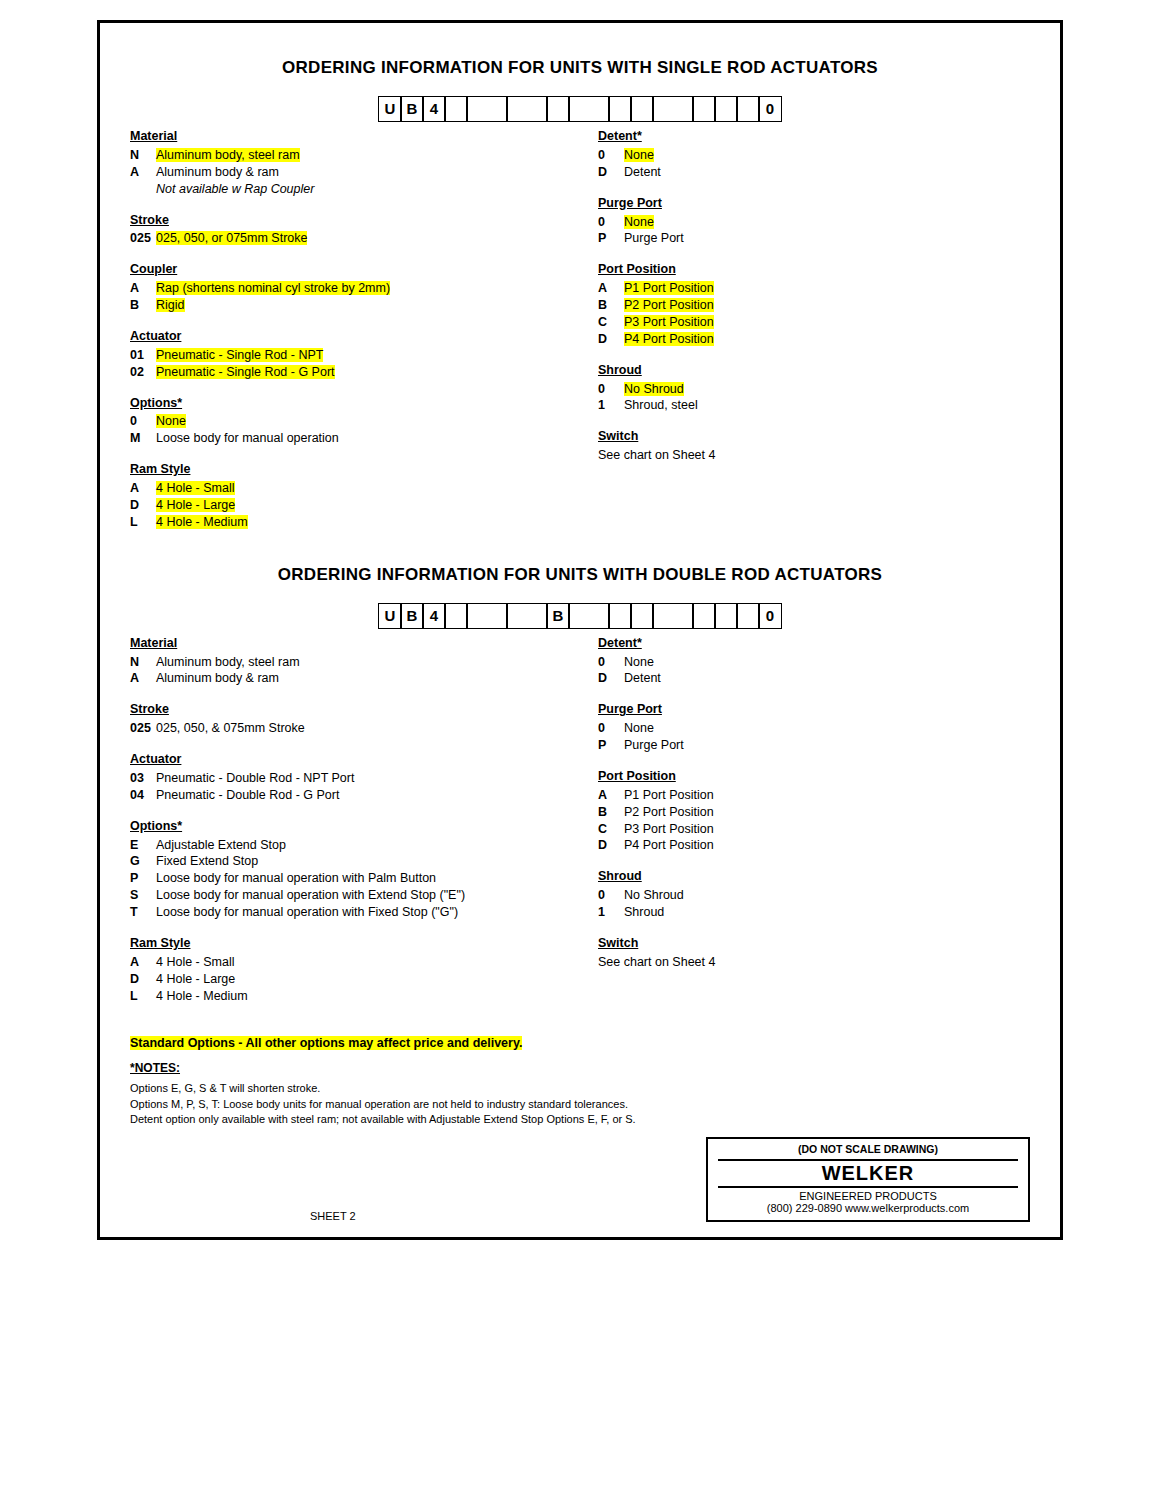ORDERING INFORMATION FOR UNITS WITH SINGLE ROD ACTUATORS
UB 4 0
Material
NAluminum body, steel ram
AAluminum body & ram
Not available w Rap Coupler
Stroke
025025, 050, or 075mm Stroke
Coupler
ARap (shortens nominal cyl stroke by 2mm)
BRigid
Actuator
01 Pneumatic - Single Rod - NPT
02 Pneumatic - Single Rod - G Port
Options*
0 None
MLoose body for manual operation
Ram Style
A 4 Hole - Small
D 4 Hole - Large
L 4 Hole - Medium
Detent*
0 None
DDetent
Purge Port
0 None
PPurge Port
Port Position
AP1 Port Position
BP2 Port Position
CP3 Port Position
DP4 Port Position
Shroud
0 No Shroud
1 Shroud, steel
Switch
See chart on Sheet 4
ORDERING INFORMATION FOR UNITS WITH DOUBLE ROD ACTUATORS
UB 4 B 0
Material
NAluminum body, steel ram
AAluminum body & ram
Stroke
025025, 050, & 075mm Stroke
Actuator
03 Pneumatic - Double Rod - NPT Port
04 Pneumatic - Double Rod - G Port
Options*
EAdjustable Extend Stop
GFixed Extend Stop
PLoose body for manual operation with Palm Button
SLoose body for manual operation with Extend Stop ("E")
TLoose body for manual operation with Fixed Stop ("G")
Ram Style
A4 Hole - Small
D4 Hole - Large
L4 Hole - Medium
Detent*
0 None
DDetent
Purge Port
0 None
PPurge Port
Port Position
AP1 Port Position
BP2 Port Position
CP3 Port Position
DP4 Port Position
Shroud
0 No Shroud
1 Shroud
Switch
See chart on Sheet 4
Standard Options - All other options may affect price and delivery.
*NOTES:
Options E, G, S & T will shorten stroke.
Options M, P, S, T: Loose body units for manual operation are not held to industry standard tolerances.
Detent option only available with steel ram; not available with Adjustable Extend Stop Options E, F, or S.
SHEET 2
(DO NOT SCALE DRAWING)
WELKER
ENGINEERED PRODUCTS
(800) 229-0890 www.welkerproducts.com